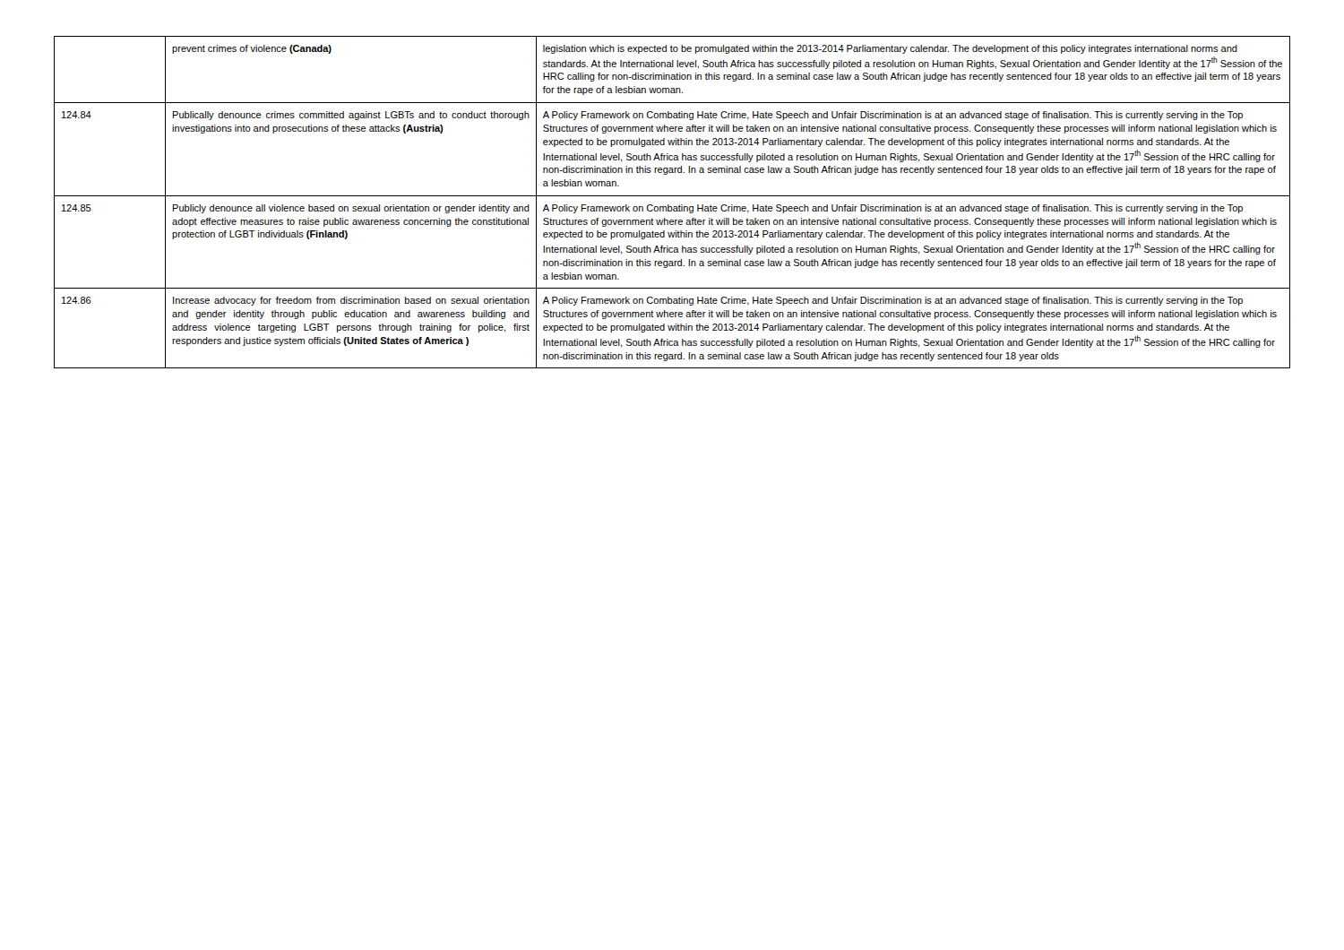| | prevent crimes of violence (Canada) | legislation which is expected to be promulgated within the 2013-2014 Parliamentary calendar. The development of this policy integrates international norms and standards. At the International level, South Africa has successfully piloted a resolution on Human Rights, Sexual Orientation and Gender Identity at the 17 th Session of the HRC calling for non-discrimination in this regard. In a seminal case law a South African judge has recently sentenced four 18 year olds to an effective jail term of 18 years for the rape of a lesbian woman. |
| 124.84 | Publically denounce crimes committed against LGBTs and to conduct thorough investigations into and prosecutions of these attacks (Austria) | A Policy Framework on Combating Hate Crime, Hate Speech and Unfair Discrimination is at an advanced stage of finalisation. This is currently serving in the Top Structures of government where after it will be taken on an intensive national consultative process. Consequently these processes will inform national legislation which is expected to be promulgated within the 2013-2014 Parliamentary calendar. The development of this policy integrates international norms and standards. At the International level, South Africa has successfully piloted a resolution on Human Rights, Sexual Orientation and Gender Identity at the 17 th Session of the HRC calling for non-discrimination in this regard. In a seminal case law a South African judge has recently sentenced four 18 year olds to an effective jail term of 18 years for the rape of a lesbian woman. |
| 124.85 | Publicly denounce all violence based on sexual orientation or gender identity and adopt effective measures to raise public awareness concerning the constitutional protection of LGBT individuals (Finland) | A Policy Framework on Combating Hate Crime, Hate Speech and Unfair Discrimination is at an advanced stage of finalisation. This is currently serving in the Top Structures of government where after it will be taken on an intensive national consultative process. Consequently these processes will inform national legislation which is expected to be promulgated within the 2013-2014 Parliamentary calendar. The development of this policy integrates international norms and standards. At the International level, South Africa has successfully piloted a resolution on Human Rights, Sexual Orientation and Gender Identity at the 17 th Session of the HRC calling for non-discrimination in this regard. In a seminal case law a South African judge has recently sentenced four 18 year olds to an effective jail term of 18 years for the rape of a lesbian woman. |
| 124.86 | Increase advocacy for freedom from discrimination based on sexual orientation and gender identity through public education and awareness building and address violence targeting LGBT persons through training for police, first responders and justice system officials (United States of America ) | A Policy Framework on Combating Hate Crime, Hate Speech and Unfair Discrimination is at an advanced stage of finalisation. This is currently serving in the Top Structures of government where after it will be taken on an intensive national consultative process. Consequently these processes will inform national legislation which is expected to be promulgated within the 2013-2014 Parliamentary calendar. The development of this policy integrates international norms and standards. At the International level, South Africa has successfully piloted a resolution on Human Rights, Sexual Orientation and Gender Identity at the 17 th Session of the HRC calling for non-discrimination in this regard. In a seminal case law a South African judge has recently sentenced four 18 year olds |